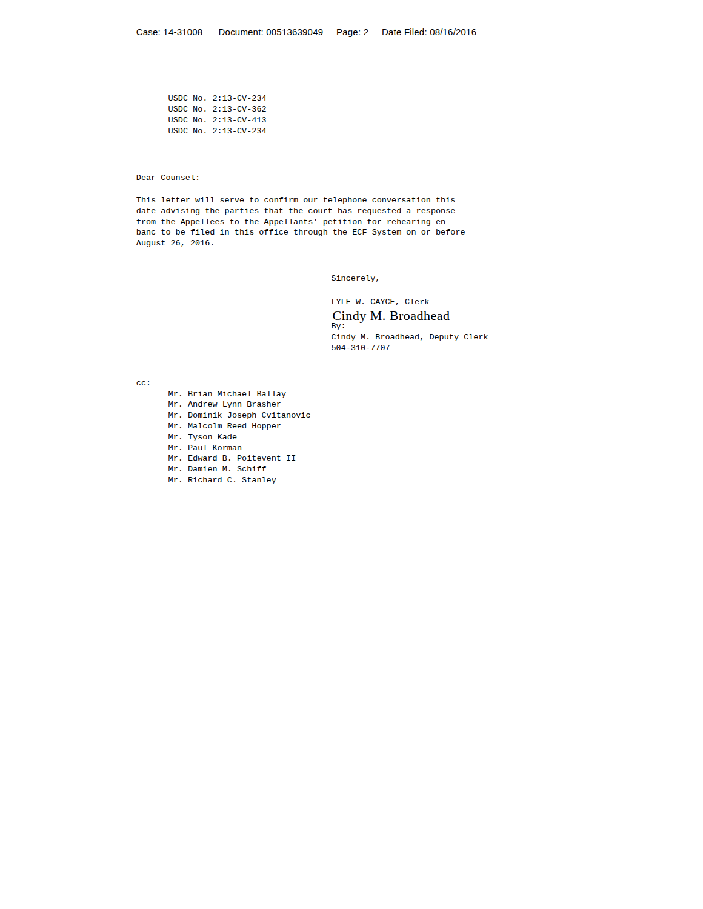Case: 14-31008 Document: 00513639049 Page: 2 Date Filed: 08/16/2016
USDC No. 2:13-CV-234 USDC No. 2:13-CV-362 USDC No. 2:13-CV-413 USDC No. 2:13-CV-234
Dear Counsel:
This letter will serve to confirm our telephone conversation this date advising the parties that the court has requested a response from the Appellees to the Appellants' petition for rehearing en banc to be filed in this office through the ECF System on or before August 26, 2016.
Sincerely,
LYLE W. CAYCE, Clerk
Cindy M. Broadhead
By:
Cindy M. Broadhead, Deputy Clerk 504-310-7707
cc:
Mr. Brian Michael Ballay Mr. Andrew Lynn Brasher Mr. Dominik Joseph Cvitanovic Mr. Malcolm Reed Hopper Mr. Tyson Kade Mr. Paul Korman Mr. Edward B. Poitevent II Mr. Damien M. Schiff Mr. Richard C. Stanley